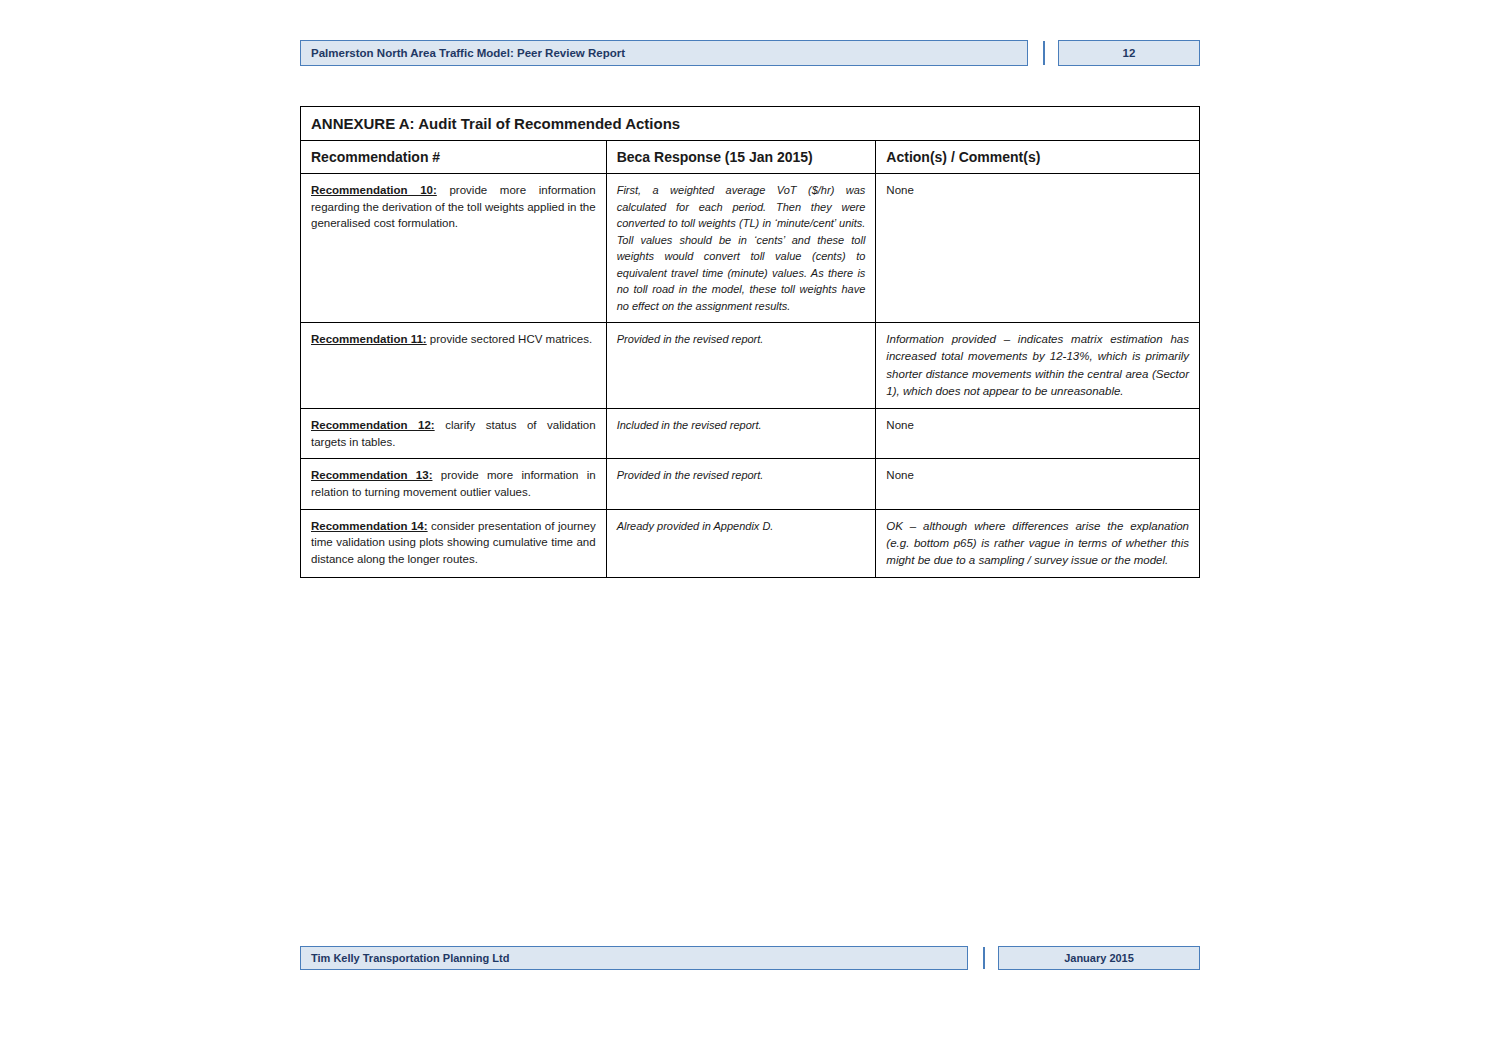Palmerston North Area Traffic Model: Peer Review Report
12
| ANNEXURE A: Audit Trail of Recommended Actions |
| Recommendation # | Beca Response (15 Jan 2015) | Action(s) / Comment(s) |
| Recommendation 10: provide more information regarding the derivation of the toll weights applied in the generalised cost formulation. | First, a weighted average VoT ($/hr) was calculated for each period. Then they were converted to toll weights (TL) in ‘minute/cent’ units. Toll values should be in ‘cents’ and these toll weights would convert toll value (cents) to equivalent travel time (minute) values. As there is no toll road in the model, these toll weights have no effect on the assignment results. | None |
| Recommendation 11: provide sectored HCV matrices. | Provided in the revised report. | Information provided – indicates matrix estimation has increased total movements by 12-13%, which is primarily shorter distance movements within the central area (Sector 1), which does not appear to be unreasonable. |
| Recommendation 12: clarify status of validation targets in tables. | Included in the revised report. | None |
| Recommendation 13: provide more information in relation to turning movement outlier values. | Provided in the revised report. | None |
| Recommendation 14: consider presentation of journey time validation using plots showing cumulative time and distance along the longer routes. | Already provided in Appendix D. | OK – although where differences arise the explanation (e.g. bottom p65) is rather vague in terms of whether this might be due to a sampling / survey issue or the model. |
Tim Kelly Transportation Planning Ltd
January 2015